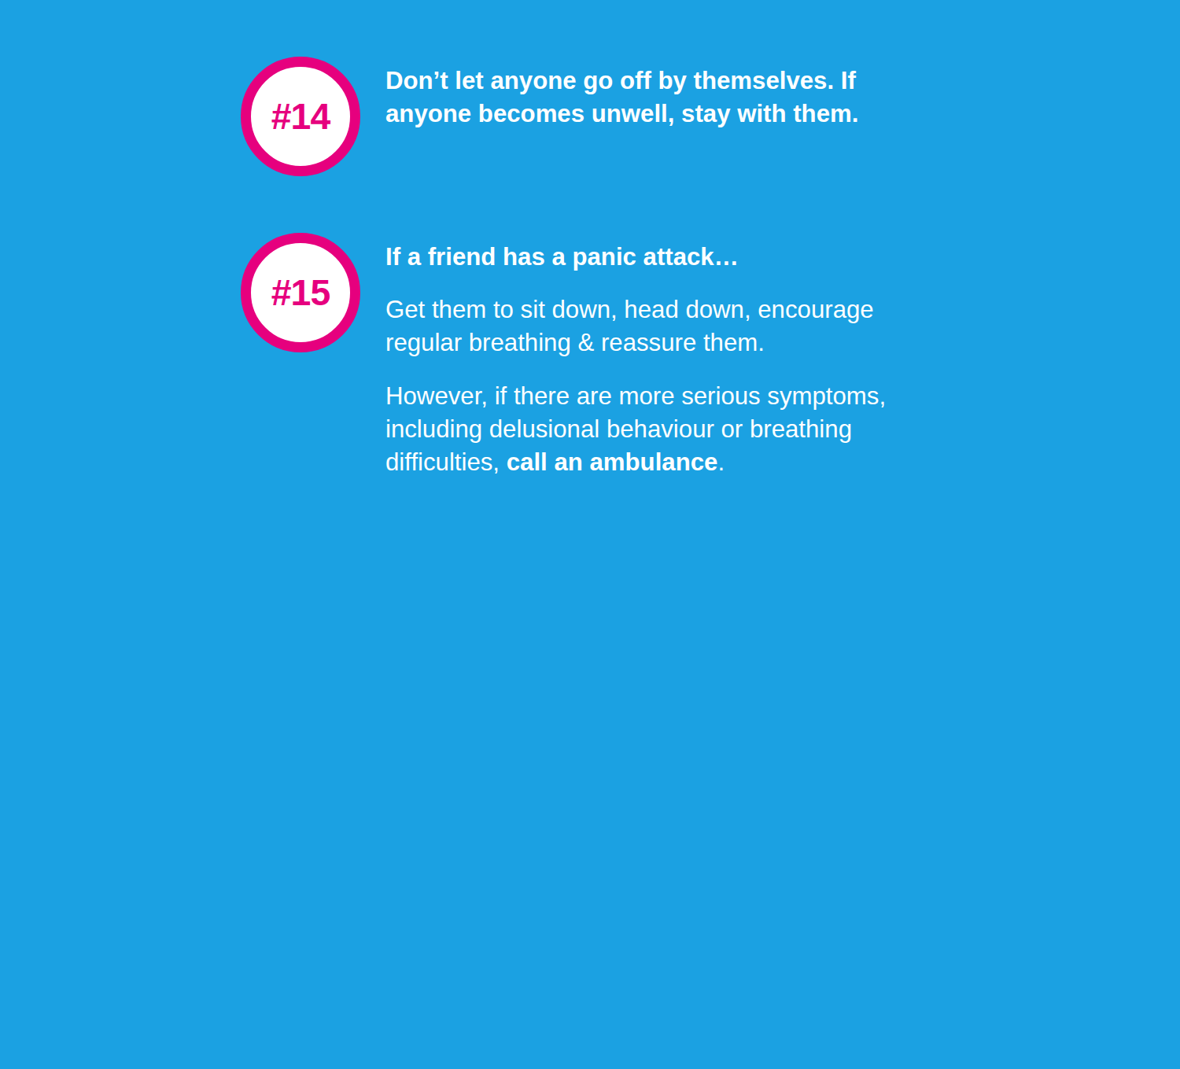#14
Don’t let anyone go off by themselves. If anyone becomes unwell, stay with them.
#15
If a friend has a panic attack…
Get them to sit down, head down, encourage regular breathing & reassure them.
However, if there are more serious symptoms, including delusional behaviour or breathing difficulties, call an ambulance.